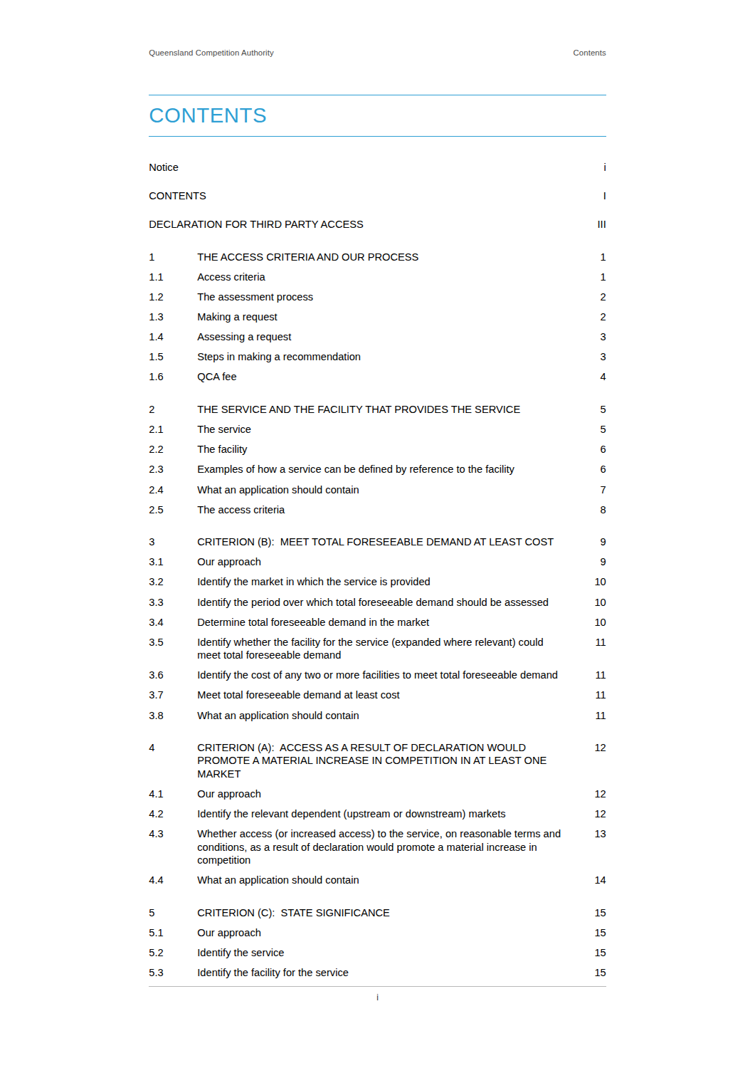Queensland Competition Authority
Contents
Contents
Notice
i
Contents
I
Declaration for third party access
III
1
The access criteria and our process
1
1.1
Access criteria
1
1.2
The assessment process
2
1.3
Making a request
2
1.4
Assessing a request
3
1.5
Steps in making a recommendation
3
1.6
QCA fee
4
2
The service and the facility that provides the service
5
2.1
The service
5
2.2
The facility
6
2.3
Examples of how a service can be defined by reference to the facility
6
2.4
What an application should contain
7
2.5
The access criteria
8
3
Criterion (b): Meet total foreseeable demand at least cost
9
3.1
Our approach
9
3.2
Identify the market in which the service is provided
10
3.3
Identify the period over which total foreseeable demand should be assessed
10
3.4
Determine total foreseeable demand in the market
10
3.5
Identify whether the facility for the service (expanded where relevant) could meet total foreseeable demand
11
3.6
Identify the cost of any two or more facilities to meet total foreseeable demand
11
3.7
Meet total foreseeable demand at least cost
11
3.8
What an application should contain
11
4
Criterion (a): Access as a result of declaration would promote a material increase in competition in at least one market
12
4.1
Our approach
12
4.2
Identify the relevant dependent (upstream or downstream) markets
12
4.3
Whether access (or increased access) to the service, on reasonable terms and conditions, as a result of declaration would promote a material increase in competition
13
4.4
What an application should contain
14
5
Criterion (c): State significance
15
5.1
Our approach
15
5.2
Identify the service
15
5.3
Identify the facility for the service
15
i